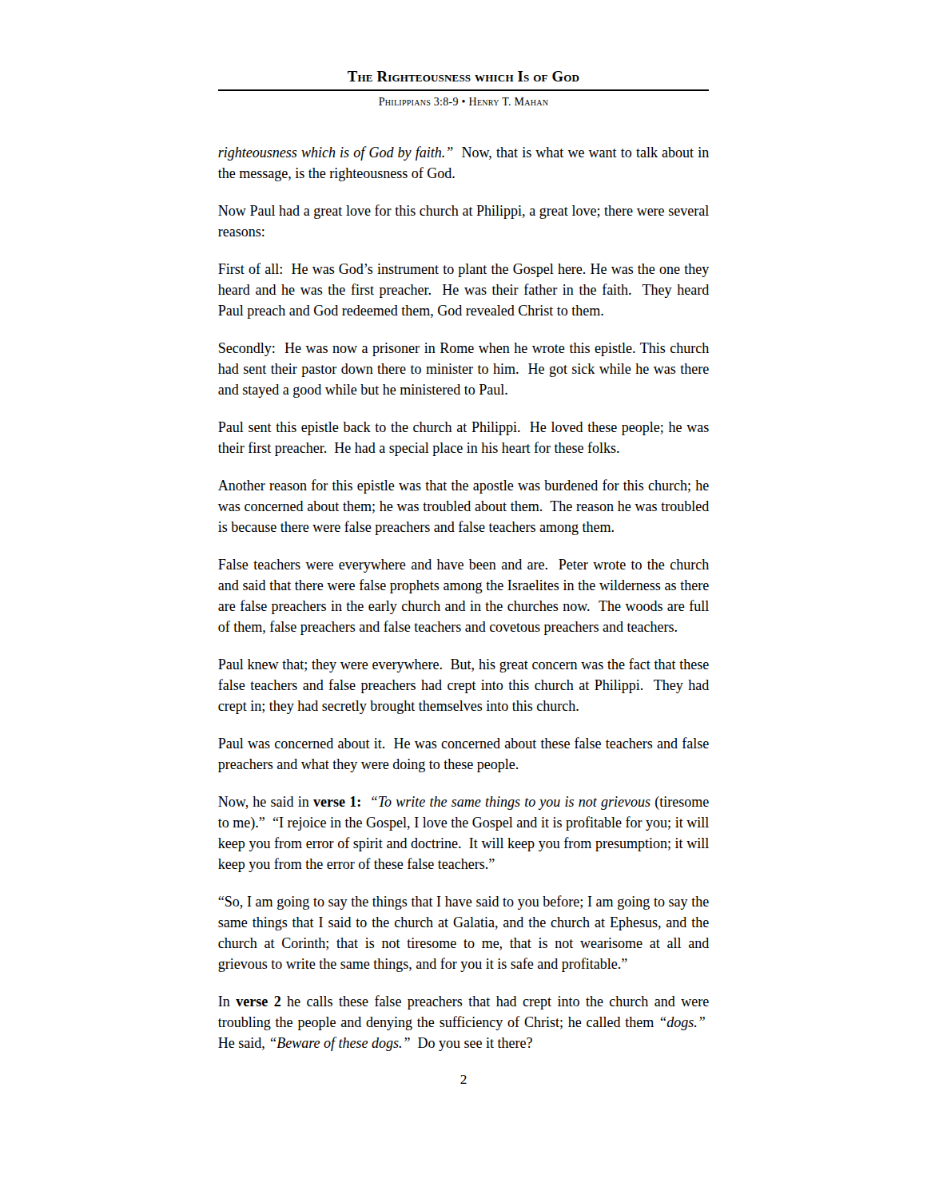The Righteousness which Is of God
Philippians 3:8-9 • Henry T. Mahan
righteousness which is of God by faith.” Now, that is what we want to talk about in the message, is the righteousness of God.
Now Paul had a great love for this church at Philippi, a great love; there were several reasons:
First of all: He was God’s instrument to plant the Gospel here. He was the one they heard and he was the first preacher. He was their father in the faith. They heard Paul preach and God redeemed them, God revealed Christ to them.
Secondly: He was now a prisoner in Rome when he wrote this epistle. This church had sent their pastor down there to minister to him. He got sick while he was there and stayed a good while but he ministered to Paul.
Paul sent this epistle back to the church at Philippi. He loved these people; he was their first preacher. He had a special place in his heart for these folks.
Another reason for this epistle was that the apostle was burdened for this church; he was concerned about them; he was troubled about them. The reason he was troubled is because there were false preachers and false teachers among them.
False teachers were everywhere and have been and are. Peter wrote to the church and said that there were false prophets among the Israelites in the wilderness as there are false preachers in the early church and in the churches now. The woods are full of them, false preachers and false teachers and covetous preachers and teachers.
Paul knew that; they were everywhere. But, his great concern was the fact that these false teachers and false preachers had crept into this church at Philippi. They had crept in; they had secretly brought themselves into this church.
Paul was concerned about it. He was concerned about these false teachers and false preachers and what they were doing to these people.
Now, he said in verse 1: “To write the same things to you is not grievous (tiresome to me).” “I rejoice in the Gospel, I love the Gospel and it is profitable for you; it will keep you from error of spirit and doctrine. It will keep you from presumption; it will keep you from the error of these false teachers.”
“So, I am going to say the things that I have said to you before; I am going to say the same things that I said to the church at Galatia, and the church at Ephesus, and the church at Corinth; that is not tiresome to me, that is not wearisome at all and grievous to write the same things, and for you it is safe and profitable.”
In verse 2 he calls these false preachers that had crept into the church and were troubling the people and denying the sufficiency of Christ; he called them “dogs.” He said, “Beware of these dogs.” Do you see it there?
2